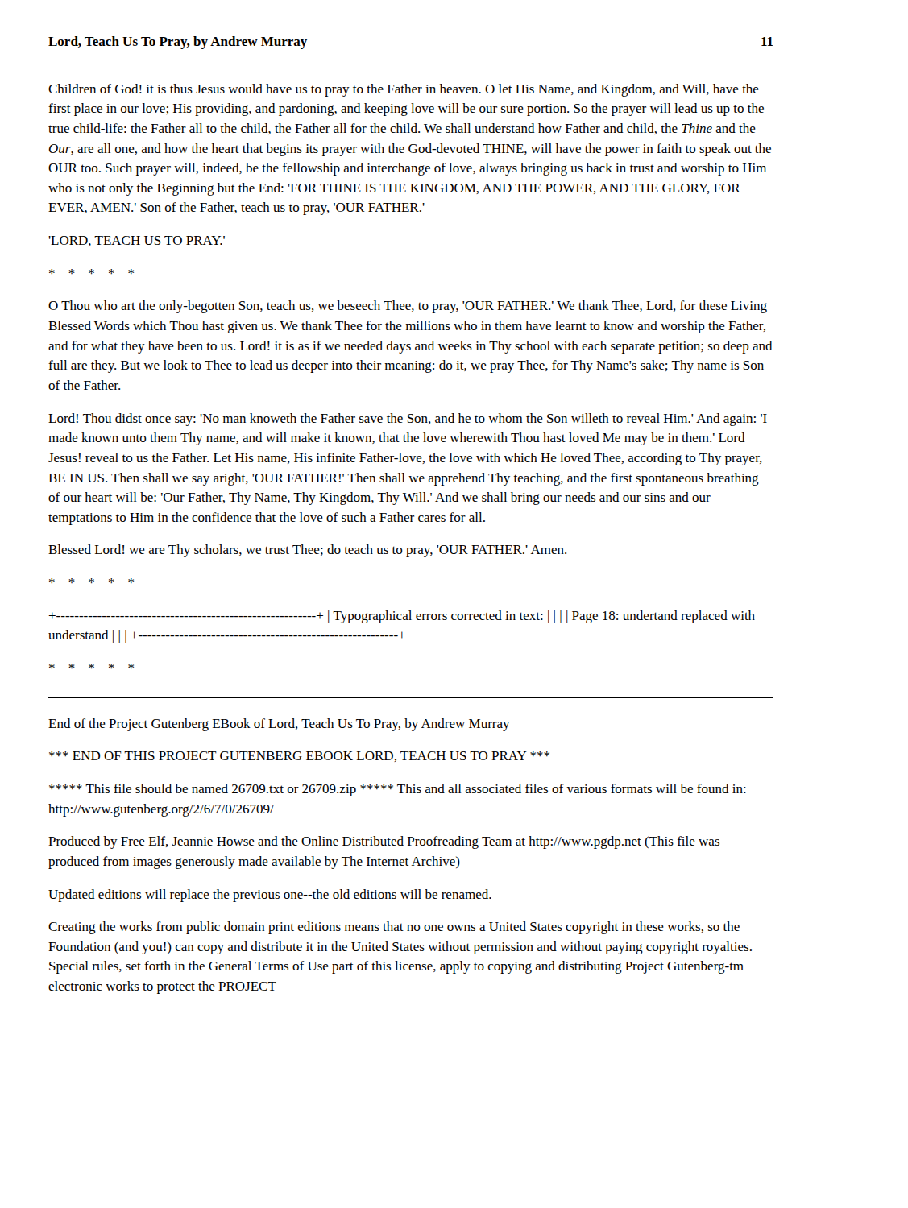Lord, Teach Us To Pray, by Andrew Murray 11
Children of God! it is thus Jesus would have us to pray to the Father in heaven. O let His Name, and Kingdom, and Will, have the first place in our love; His providing, and pardoning, and keeping love will be our sure portion. So the prayer will lead us up to the true child-life: the Father all to the child, the Father all for the child. We shall understand how Father and child, the Thine and the Our, are all one, and how the heart that begins its prayer with the God-devoted THINE, will have the power in faith to speak out the OUR too. Such prayer will, indeed, be the fellowship and interchange of love, always bringing us back in trust and worship to Him who is not only the Beginning but the End: 'FOR THINE IS THE KINGDOM, AND THE POWER, AND THE GLORY, FOR EVER, AMEN.' Son of the Father, teach us to pray, 'OUR FATHER.'
'LORD, TEACH US TO PRAY.'
* * * * *
O Thou who art the only-begotten Son, teach us, we beseech Thee, to pray, 'OUR FATHER.' We thank Thee, Lord, for these Living Blessed Words which Thou hast given us. We thank Thee for the millions who in them have learnt to know and worship the Father, and for what they have been to us. Lord! it is as if we needed days and weeks in Thy school with each separate petition; so deep and full are they. But we look to Thee to lead us deeper into their meaning: do it, we pray Thee, for Thy Name's sake; Thy name is Son of the Father.
Lord! Thou didst once say: 'No man knoweth the Father save the Son, and he to whom the Son willeth to reveal Him.' And again: 'I made known unto them Thy name, and will make it known, that the love wherewith Thou hast loved Me may be in them.' Lord Jesus! reveal to us the Father. Let His name, His infinite Father-love, the love with which He loved Thee, according to Thy prayer, BE IN US. Then shall we say aright, 'OUR FATHER!' Then shall we apprehend Thy teaching, and the first spontaneous breathing of our heart will be: 'Our Father, Thy Name, Thy Kingdom, Thy Will.' And we shall bring our needs and our sins and our temptations to Him in the confidence that the love of such a Father cares for all.
Blessed Lord! we are Thy scholars, we trust Thee; do teach us to pray, 'OUR FATHER.' Amen.
* * * * *
+---------------------------------------------------------+ | Typographical errors corrected in text: | | | | Page 18: undertand replaced with understand | | | +---------------------------------------------------------+
* * * * *
End of the Project Gutenberg EBook of Lord, Teach Us To Pray, by Andrew Murray
*** END OF THIS PROJECT GUTENBERG EBOOK LORD, TEACH US TO PRAY ***
***** This file should be named 26709.txt or 26709.zip ***** This and all associated files of various formats will be found in: http://www.gutenberg.org/2/6/7/0/26709/
Produced by Free Elf, Jeannie Howse and the Online Distributed Proofreading Team at http://www.pgdp.net (This file was produced from images generously made available by The Internet Archive)
Updated editions will replace the previous one--the old editions will be renamed.
Creating the works from public domain print editions means that no one owns a United States copyright in these works, so the Foundation (and you!) can copy and distribute it in the United States without permission and without paying copyright royalties. Special rules, set forth in the General Terms of Use part of this license, apply to copying and distributing Project Gutenberg-tm electronic works to protect the PROJECT